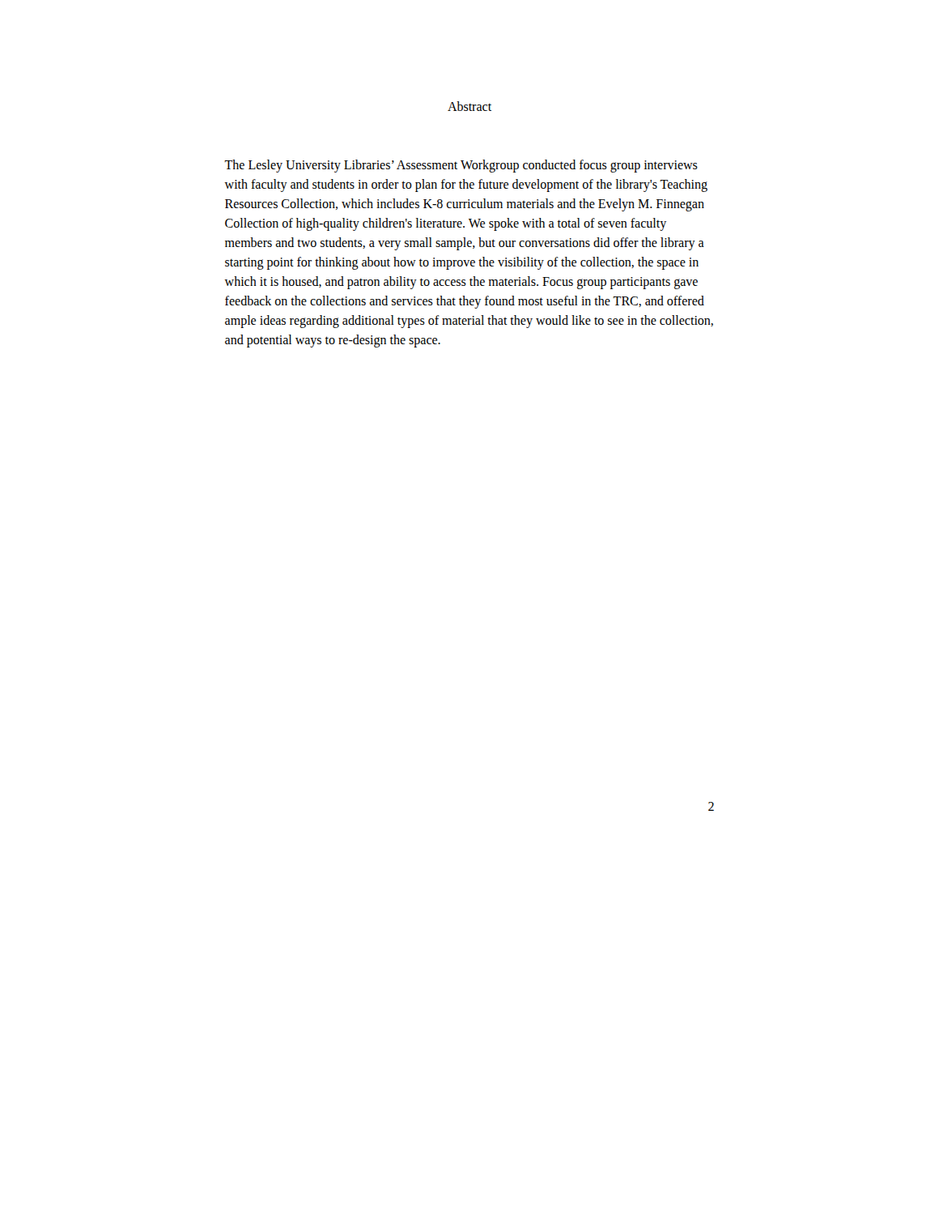Abstract
The Lesley University Libraries’ Assessment Workgroup conducted focus group interviews with faculty and students in order to plan for the future development of the library's Teaching Resources Collection, which includes K-8 curriculum materials and the Evelyn M. Finnegan Collection of high-quality children's literature. We spoke with a total of seven faculty members and two students, a very small sample, but our conversations did offer the library a starting point for thinking about how to improve the visibility of the collection, the space in which it is housed, and patron ability to access the materials. Focus group participants gave feedback on the collections and services that they found most useful in the TRC, and offered ample ideas regarding additional types of material that they would like to see in the collection, and potential ways to re-design the space.
2